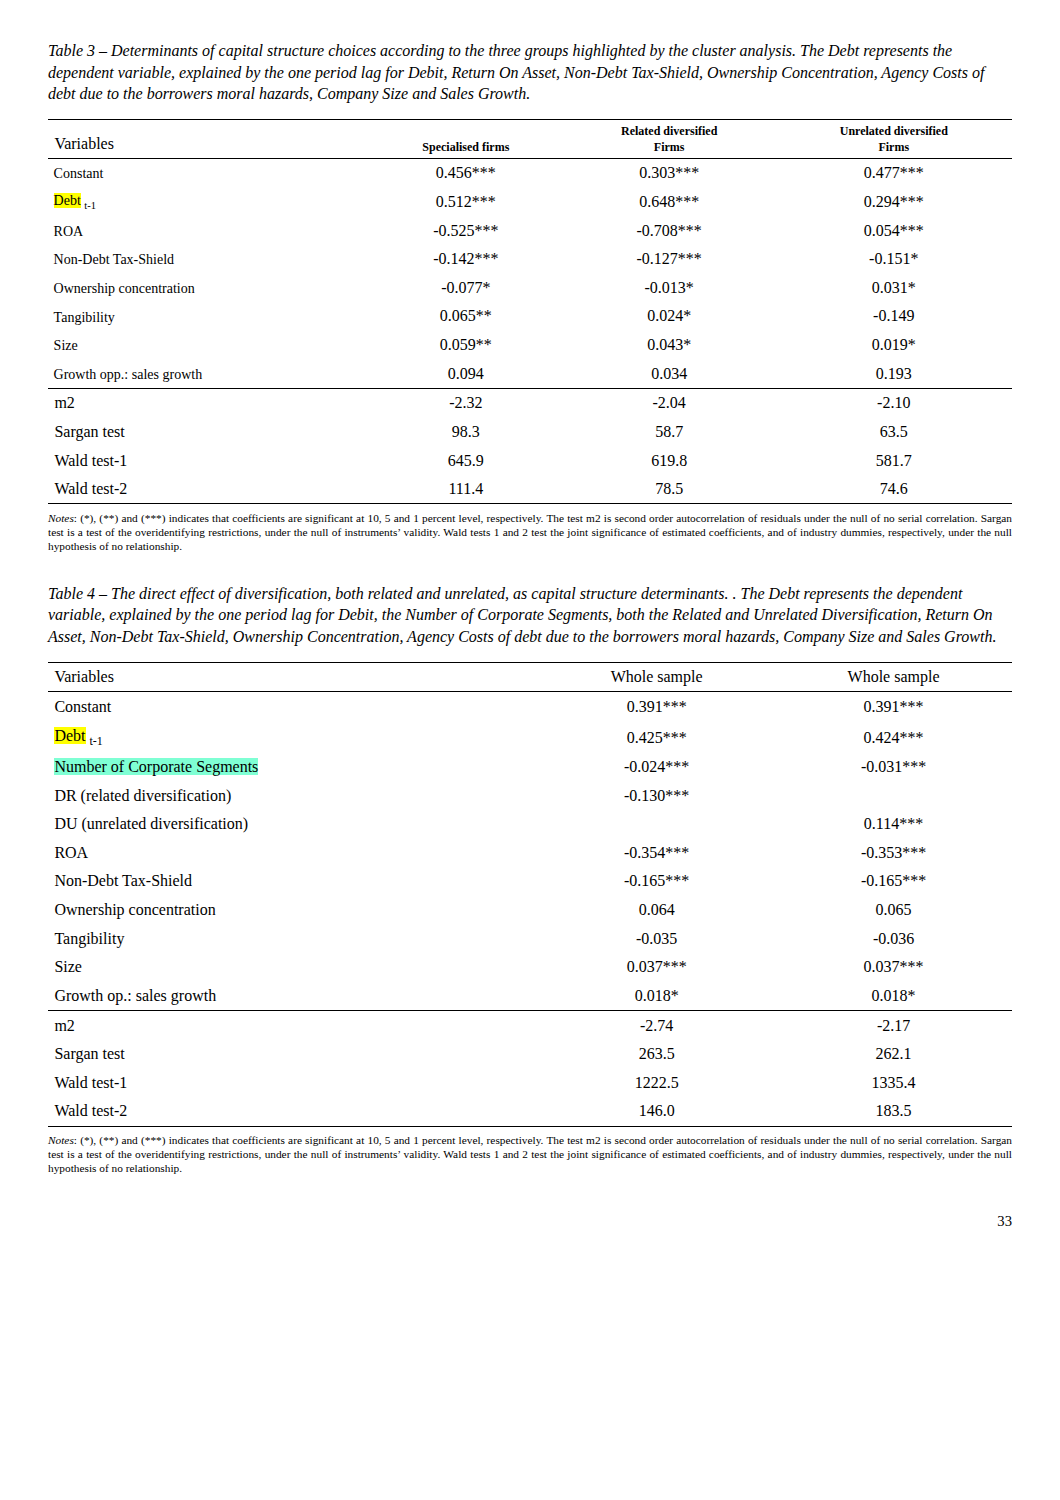Table 3 – Determinants of capital structure choices according to the three groups highlighted by the cluster analysis. The Debt represents the dependent variable, explained by the one period lag for Debit, Return On Asset, Non-Debt Tax-Shield, Ownership Concentration, Agency Costs of debt due to the borrowers moral hazards, Company Size and Sales Growth.
| Variables | Specialised firms | Related diversified Firms | Unrelated diversified Firms |
| --- | --- | --- | --- |
| Constant | 0.456*** | 0.303*** | 0.477*** |
| Debt t-1 | 0.512*** | 0.648*** | 0.294*** |
| ROA | -0.525*** | -0.708*** | 0.054*** |
| Non-Debt Tax-Shield | -0.142*** | -0.127*** | -0.151* |
| Ownership concentration | -0.077* | -0.013* | 0.031* |
| Tangibility | 0.065** | 0.024* | -0.149 |
| Size | 0.059** | 0.043* | 0.019* |
| Growth opp.: sales growth | 0.094 | 0.034 | 0.193 |
| m2 | -2.32 | -2.04 | -2.10 |
| Sargan test | 98.3 | 58.7 | 63.5 |
| Wald test-1 | 645.9 | 619.8 | 581.7 |
| Wald test-2 | 111.4 | 78.5 | 74.6 |
Notes: (*), (**) and (***) indicates that coefficients are significant at 10, 5 and 1 percent level, respectively. The test m2 is second order autocorrelation of residuals under the null of no serial correlation. Sargan test is a test of the overidentifying restrictions, under the null of instruments’ validity. Wald tests 1 and 2 test the joint significance of estimated coefficients, and of industry dummies, respectively, under the null hypothesis of no relationship.
Table 4 – The direct effect of diversification, both related and unrelated, as capital structure determinants. . The Debt represents the dependent variable, explained by the one period lag for Debit, the Number of Corporate Segments, both the Related and Unrelated Diversification, Return On Asset, Non-Debt Tax-Shield, Ownership Concentration, Agency Costs of debt due to the borrowers moral hazards, Company Size and Sales Growth.
| Variables | Whole sample | Whole sample |
| --- | --- | --- |
| Constant | 0.391*** | 0.391*** |
| Debt t-1 | 0.425*** | 0.424*** |
| Number of Corporate Segments | -0.024*** | -0.031*** |
| DR (related diversification) | -0.130*** | |
| DU (unrelated diversification) | | 0.114*** |
| ROA | -0.354*** | -0.353*** |
| Non-Debt Tax-Shield | -0.165*** | -0.165*** |
| Ownership concentration | 0.064 | 0.065 |
| Tangibility | -0.035 | -0.036 |
| Size | 0.037*** | 0.037*** |
| Growth op.: sales growth | 0.018* | 0.018* |
| m2 | -2.74 | -2.17 |
| Sargan test | 263.5 | 262.1 |
| Wald test-1 | 1222.5 | 1335.4 |
| Wald test-2 | 146.0 | 183.5 |
Notes: (*), (**) and (***) indicates that coefficients are significant at 10, 5 and 1 percent level, respectively. The test m2 is second order autocorrelation of residuals under the null of no serial correlation. Sargan test is a test of the overidentifying restrictions, under the null of instruments’ validity. Wald tests 1 and 2 test the joint significance of estimated coefficients, and of industry dummies, respectively, under the null hypothesis of no relationship.
33